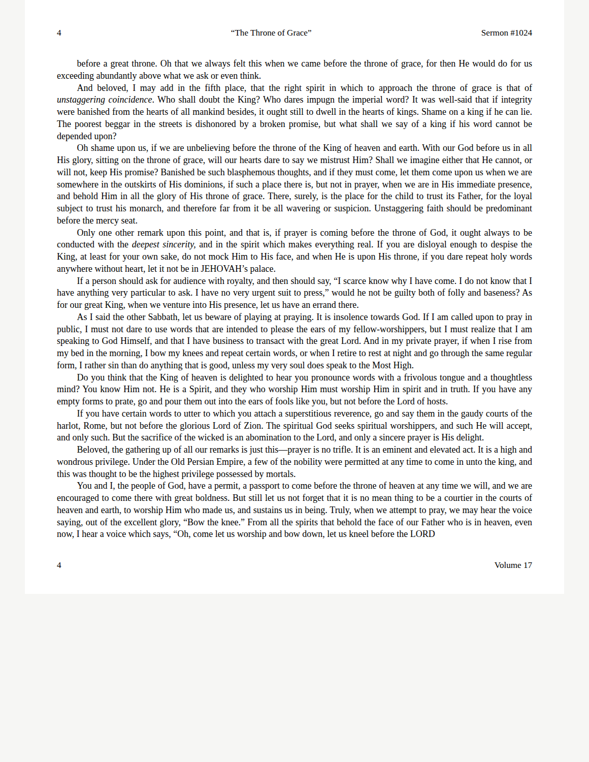4 “The Throne of Grace” Sermon #1024
before a great throne. Oh that we always felt this when we came before the throne of grace, for then He would do for us exceeding abundantly above what we ask or even think.
And beloved, I may add in the fifth place, that the right spirit in which to approach the throne of grace is that of unstaggering coincidence. Who shall doubt the King? Who dares impugn the imperial word? It was well-said that if integrity were banished from the hearts of all mankind besides, it ought still to dwell in the hearts of kings. Shame on a king if he can lie. The poorest beggar in the streets is dishonored by a broken promise, but what shall we say of a king if his word cannot be depended upon?
Oh shame upon us, if we are unbelieving before the throne of the King of heaven and earth. With our God before us in all His glory, sitting on the throne of grace, will our hearts dare to say we mistrust Him? Shall we imagine either that He cannot, or will not, keep His promise? Banished be such blasphemous thoughts, and if they must come, let them come upon us when we are somewhere in the outskirts of His dominions, if such a place there is, but not in prayer, when we are in His immediate presence, and behold Him in all the glory of His throne of grace. There, surely, is the place for the child to trust its Father, for the loyal subject to trust his monarch, and therefore far from it be all wavering or suspicion. Unstaggering faith should be predominant before the mercy seat.
Only one other remark upon this point, and that is, if prayer is coming before the throne of God, it ought always to be conducted with the deepest sincerity, and in the spirit which makes everything real. If you are disloyal enough to despise the King, at least for your own sake, do not mock Him to His face, and when He is upon His throne, if you dare repeat holy words anywhere without heart, let it not be in JEHOVAH’s palace.
If a person should ask for audience with royalty, and then should say, “I scarce know why I have come. I do not know that I have anything very particular to ask. I have no very urgent suit to press,” would he not be guilty both of folly and baseness? As for our great King, when we venture into His presence, let us have an errand there.
As I said the other Sabbath, let us beware of playing at praying. It is insolence towards God. If I am called upon to pray in public, I must not dare to use words that are intended to please the ears of my fellow-worshippers, but I must realize that I am speaking to God Himself, and that I have business to transact with the great Lord. And in my private prayer, if when I rise from my bed in the morning, I bow my knees and repeat certain words, or when I retire to rest at night and go through the same regular form, I rather sin than do anything that is good, unless my very soul does speak to the Most High.
Do you think that the King of heaven is delighted to hear you pronounce words with a frivolous tongue and a thoughtless mind? You know Him not. He is a Spirit, and they who worship Him must worship Him in spirit and in truth. If you have any empty forms to prate, go and pour them out into the ears of fools like you, but not before the Lord of hosts.
If you have certain words to utter to which you attach a superstitious reverence, go and say them in the gaudy courts of the harlot, Rome, but not before the glorious Lord of Zion. The spiritual God seeks spiritual worshippers, and such He will accept, and only such. But the sacrifice of the wicked is an abomination to the Lord, and only a sincere prayer is His delight.
Beloved, the gathering up of all our remarks is just this—prayer is no trifle. It is an eminent and elevated act. It is a high and wondrous privilege. Under the Old Persian Empire, a few of the nobility were permitted at any time to come in unto the king, and this was thought to be the highest privilege possessed by mortals.
You and I, the people of God, have a permit, a passport to come before the throne of heaven at any time we will, and we are encouraged to come there with great boldness. But still let us not forget that it is no mean thing to be a courtier in the courts of heaven and earth, to worship Him who made us, and sustains us in being. Truly, when we attempt to pray, we may hear the voice saying, out of the excellent glory, “Bow the knee.” From all the spirits that behold the face of our Father who is in heaven, even now, I hear a voice which says, “Oh, come let us worship and bow down, let us kneel before the LORD
4 Volume 17